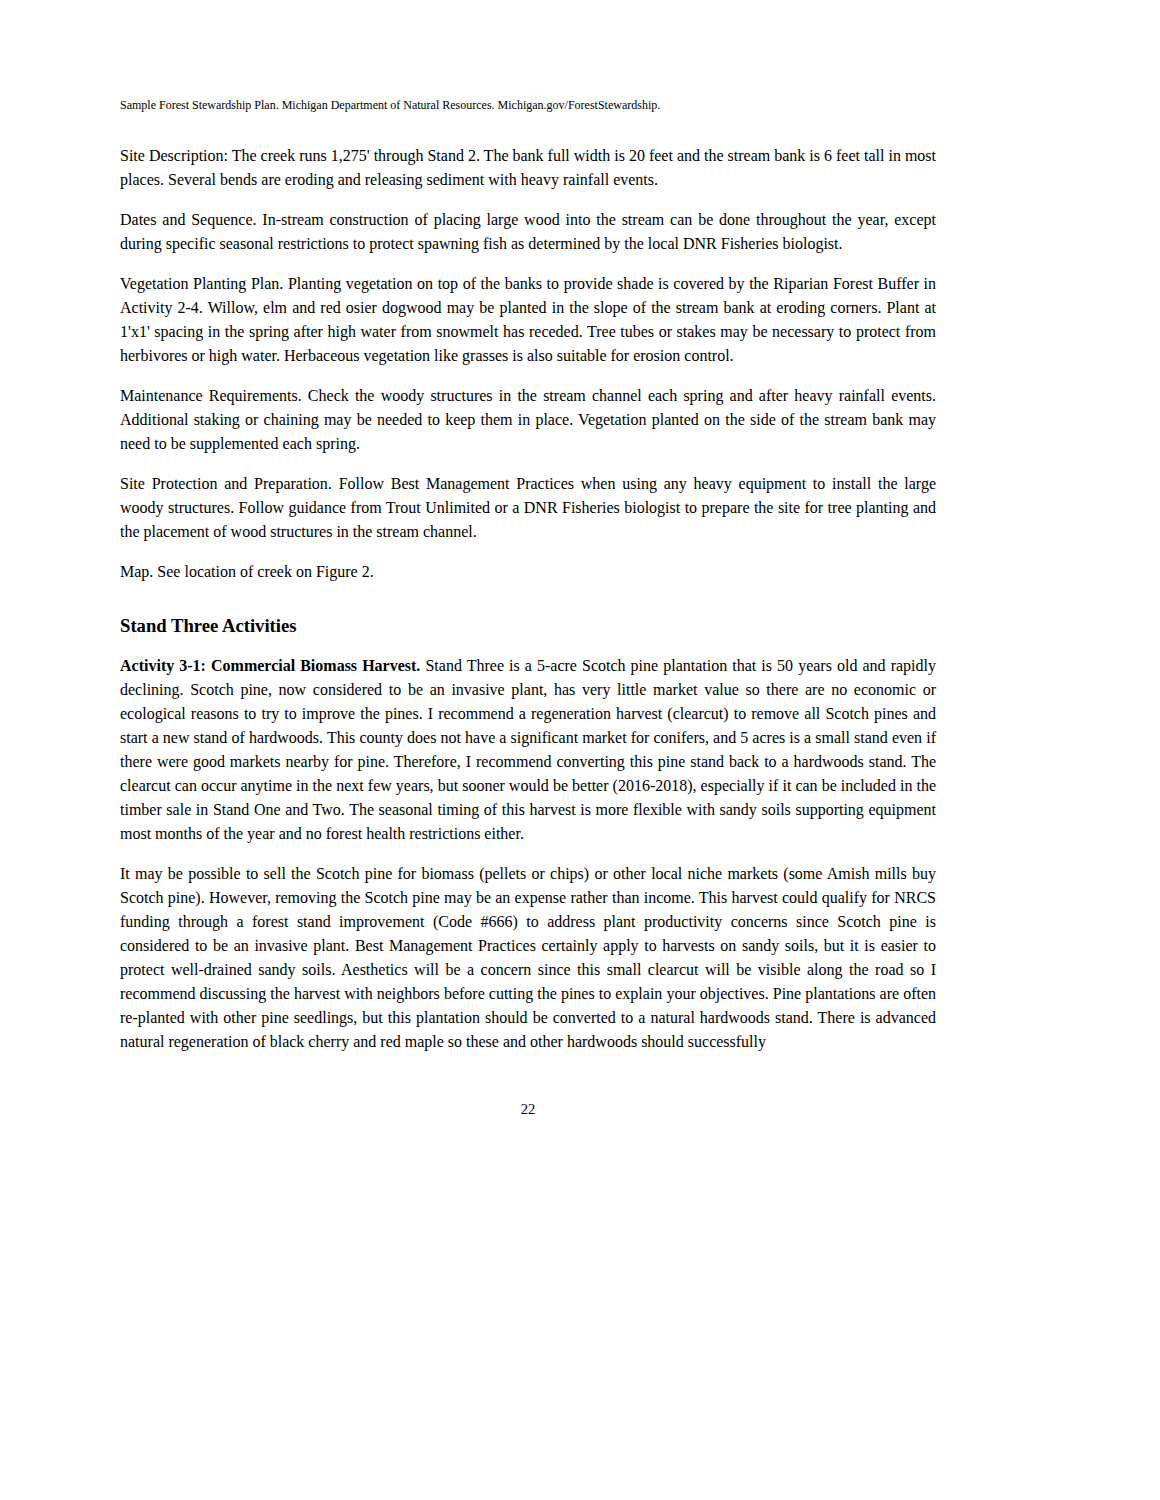Sample Forest Stewardship Plan. Michigan Department of Natural Resources. Michigan.gov/ForestStewardship.
Site Description: The creek runs 1,275' through Stand 2. The bank full width is 20 feet and the stream bank is 6 feet tall in most places. Several bends are eroding and releasing sediment with heavy rainfall events.
Dates and Sequence. In-stream construction of placing large wood into the stream can be done throughout the year, except during specific seasonal restrictions to protect spawning fish as determined by the local DNR Fisheries biologist.
Vegetation Planting Plan. Planting vegetation on top of the banks to provide shade is covered by the Riparian Forest Buffer in Activity 2-4. Willow, elm and red osier dogwood may be planted in the slope of the stream bank at eroding corners. Plant at 1'x1' spacing in the spring after high water from snowmelt has receded. Tree tubes or stakes may be necessary to protect from herbivores or high water. Herbaceous vegetation like grasses is also suitable for erosion control.
Maintenance Requirements. Check the woody structures in the stream channel each spring and after heavy rainfall events. Additional staking or chaining may be needed to keep them in place. Vegetation planted on the side of the stream bank may need to be supplemented each spring.
Site Protection and Preparation. Follow Best Management Practices when using any heavy equipment to install the large woody structures. Follow guidance from Trout Unlimited or a DNR Fisheries biologist to prepare the site for tree planting and the placement of wood structures in the stream channel.
Map. See location of creek on Figure 2.
Stand Three Activities
Activity 3-1: Commercial Biomass Harvest. Stand Three is a 5-acre Scotch pine plantation that is 50 years old and rapidly declining. Scotch pine, now considered to be an invasive plant, has very little market value so there are no economic or ecological reasons to try to improve the pines. I recommend a regeneration harvest (clearcut) to remove all Scotch pines and start a new stand of hardwoods. This county does not have a significant market for conifers, and 5 acres is a small stand even if there were good markets nearby for pine. Therefore, I recommend converting this pine stand back to a hardwoods stand. The clearcut can occur anytime in the next few years, but sooner would be better (2016-2018), especially if it can be included in the timber sale in Stand One and Two. The seasonal timing of this harvest is more flexible with sandy soils supporting equipment most months of the year and no forest health restrictions either.
It may be possible to sell the Scotch pine for biomass (pellets or chips) or other local niche markets (some Amish mills buy Scotch pine). However, removing the Scotch pine may be an expense rather than income. This harvest could qualify for NRCS funding through a forest stand improvement (Code #666) to address plant productivity concerns since Scotch pine is considered to be an invasive plant. Best Management Practices certainly apply to harvests on sandy soils, but it is easier to protect well-drained sandy soils. Aesthetics will be a concern since this small clearcut will be visible along the road so I recommend discussing the harvest with neighbors before cutting the pines to explain your objectives. Pine plantations are often re-planted with other pine seedlings, but this plantation should be converted to a natural hardwoods stand. There is advanced natural regeneration of black cherry and red maple so these and other hardwoods should successfully
22